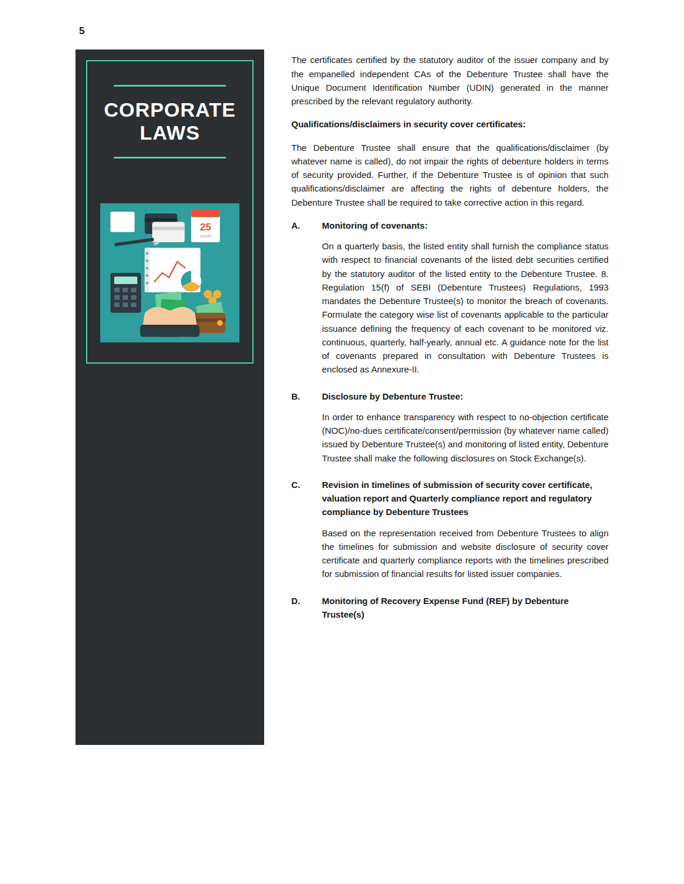5
Corporate
Laws
25 month
The certificates certified by the statutory auditor of the issuer company and by the empanelled independent CAs of the Debenture Trustee shall have the Unique Document Identification Number (UDIN) generated in the manner prescribed by the relevant regulatory authority.
Qualifications/disclaimers in security cover certificates:
The Debenture Trustee shall ensure that the qualifications/disclaimer (by whatever name is called), do not impair the rights of debenture holders in terms of security provided. Further, if the Debenture Trustee is of opinion that such qualifications/disclaimer are affecting the rights of debenture holders, the Debenture Trustee shall be required to take corrective action in this regard.
Monitoring of covenants:
On a quarterly basis, the listed entity shall furnish the compliance status with respect to financial covenants of the listed debt securities certified by the statutory auditor of the listed entity to the Debenture Trustee. 8. Regulation 15(f) of SEBI (Debenture Trustees) Regulations, 1993 mandates the Debenture Trustee(s) to monitor the breach of covenants. Formulate the category wise list of covenants applicable to the particular issuance defining the frequency of each covenant to be monitored viz. continuous, quarterly, half-yearly, annual etc. A guidance note for the list of covenants prepared in consultation with Debenture Trustees is enclosed as Annexure-II.
Disclosure by Debenture Trustee:
In order to enhance transparency with respect to no-objection certificate (NOC)/no-dues certificate/consent/permission (by whatever name called) issued by Debenture Trustee(s) and monitoring of listed entity, Debenture Trustee shall make the following disclosures on Stock Exchange(s).
Revision in timelines of submission of security cover certificate, valuation report and Quarterly compliance report and regulatory compliance by Debenture Trustees
Based on the representation received from Debenture Trustees to align the timelines for submission and website disclosure of security cover certificate and quarterly compliance reports with the timelines prescribed for submission of financial results for listed issuer companies.
Monitoring of Recovery Expense Fund (REF) by Debenture Trustee(s)